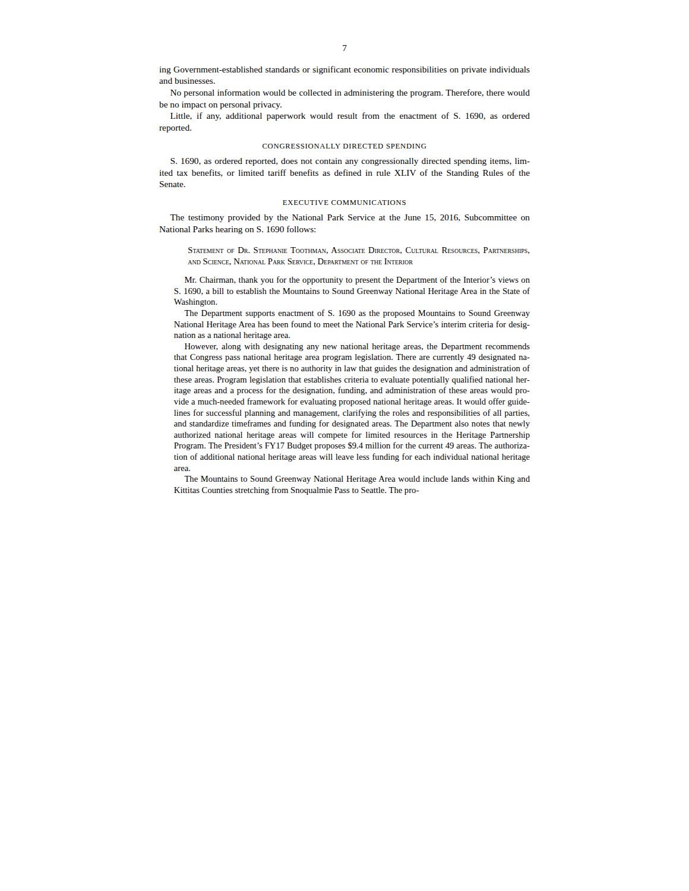7
ing Government-established standards or significant economic responsibilities on private individuals and businesses.
No personal information would be collected in administering the program. Therefore, there would be no impact on personal privacy.
Little, if any, additional paperwork would result from the enactment of S. 1690, as ordered reported.
Congressionally Directed Spending
S. 1690, as ordered reported, does not contain any congressionally directed spending items, limited tax benefits, or limited tariff benefits as defined in rule XLIV of the Standing Rules of the Senate.
Executive Communications
The testimony provided by the National Park Service at the June 15, 2016, Subcommittee on National Parks hearing on S. 1690 follows:
Statement of Dr. Stephanie Toothman, Associate Director, Cultural Resources, Partnerships, and Science, National Park Service, Department of the Interior
Mr. Chairman, thank you for the opportunity to present the Department of the Interior’s views on S. 1690, a bill to establish the Mountains to Sound Greenway National Heritage Area in the State of Washington.
The Department supports enactment of S. 1690 as the proposed Mountains to Sound Greenway National Heritage Area has been found to meet the National Park Service’s interim criteria for designation as a national heritage area.
However, along with designating any new national heritage areas, the Department recommends that Congress pass national heritage area program legislation. There are currently 49 designated national heritage areas, yet there is no authority in law that guides the designation and administration of these areas. Program legislation that establishes criteria to evaluate potentially qualified national heritage areas and a process for the designation, funding, and administration of these areas would provide a much-needed framework for evaluating proposed national heritage areas. It would offer guidelines for successful planning and management, clarifying the roles and responsibilities of all parties, and standardize timeframes and funding for designated areas. The Department also notes that newly authorized national heritage areas will compete for limited resources in the Heritage Partnership Program. The President’s FY17 Budget proposes $9.4 million for the current 49 areas. The authorization of additional national heritage areas will leave less funding for each individual national heritage area.
The Mountains to Sound Greenway National Heritage Area would include lands within King and Kittitas Counties stretching from Snoqualmie Pass to Seattle. The pro-